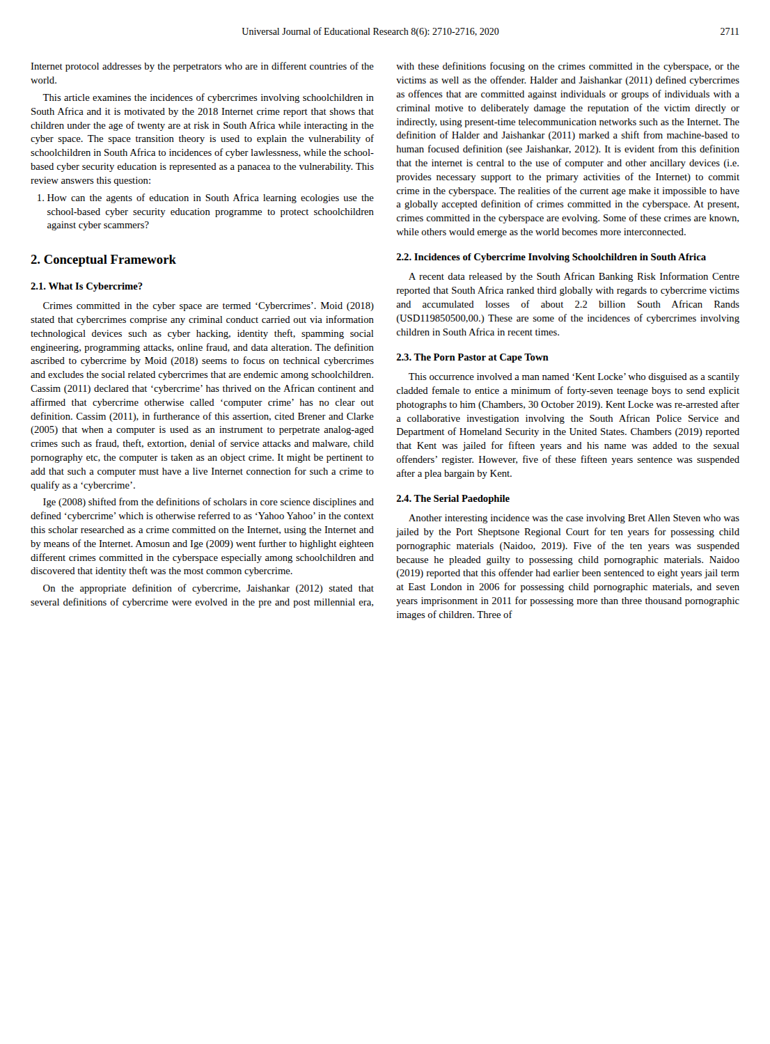Universal Journal of Educational Research 8(6): 2710-2716, 2020 2711
Internet protocol addresses by the perpetrators who are in different countries of the world.
This article examines the incidences of cybercrimes involving schoolchildren in South Africa and it is motivated by the 2018 Internet crime report that shows that children under the age of twenty are at risk in South Africa while interacting in the cyber space. The space transition theory is used to explain the vulnerability of schoolchildren in South Africa to incidences of cyber lawlessness, while the school-based cyber security education is represented as a panacea to the vulnerability. This review answers this question:
How can the agents of education in South Africa learning ecologies use the school-based cyber security education programme to protect schoolchildren against cyber scammers?
2. Conceptual Framework
2.1. What Is Cybercrime?
Crimes committed in the cyber space are termed ‘Cybercrimes’. Moid (2018) stated that cybercrimes comprise any criminal conduct carried out via information technological devices such as cyber hacking, identity theft, spamming social engineering, programming attacks, online fraud, and data alteration. The definition ascribed to cybercrime by Moid (2018) seems to focus on technical cybercrimes and excludes the social related cybercrimes that are endemic among schoolchildren. Cassim (2011) declared that ‘cybercrime’ has thrived on the African continent and affirmed that cybercrime otherwise called ‘computer crime’ has no clear out definition. Cassim (2011), in furtherance of this assertion, cited Brener and Clarke (2005) that when a computer is used as an instrument to perpetrate analog-aged crimes such as fraud, theft, extortion, denial of service attacks and malware, child pornography etc, the computer is taken as an object crime. It might be pertinent to add that such a computer must have a live Internet connection for such a crime to qualify as a ‘cybercrime’.
Ige (2008) shifted from the definitions of scholars in core science disciplines and defined ‘cybercrime’ which is otherwise referred to as ‘Yahoo Yahoo’ in the context this scholar researched as a crime committed on the Internet, using the Internet and by means of the Internet. Amosun and Ige (2009) went further to highlight eighteen different crimes committed in the cyberspace especially among schoolchildren and discovered that identity theft was the most common cybercrime.
On the appropriate definition of cybercrime, Jaishankar (2012) stated that several definitions of cybercrime were evolved in the pre and post millennial era, with these definitions focusing on the crimes committed in the cyberspace, or the victims as well as the offender. Halder and Jaishankar (2011) defined cybercrimes as offences that are committed against individuals or groups of individuals with a criminal motive to deliberately damage the reputation of the victim directly or indirectly, using present-time telecommunication networks such as the Internet. The definition of Halder and Jaishankar (2011) marked a shift from machine-based to human focused definition (see Jaishankar, 2012). It is evident from this definition that the internet is central to the use of computer and other ancillary devices (i.e. provides necessary support to the primary activities of the Internet) to commit crime in the cyberspace. The realities of the current age make it impossible to have a globally accepted definition of crimes committed in the cyberspace. At present, crimes committed in the cyberspace are evolving. Some of these crimes are known, while others would emerge as the world becomes more interconnected.
2.2. Incidences of Cybercrime Involving Schoolchildren in South Africa
A recent data released by the South African Banking Risk Information Centre reported that South Africa ranked third globally with regards to cybercrime victims and accumulated losses of about 2.2 billion South African Rands (USD119850500,00.) These are some of the incidences of cybercrimes involving children in South Africa in recent times.
2.3. The Porn Pastor at Cape Town
This occurrence involved a man named ‘Kent Locke’ who disguised as a scantily cladded female to entice a minimum of forty-seven teenage boys to send explicit photographs to him (Chambers, 30 October 2019). Kent Locke was re-arrested after a collaborative investigation involving the South African Police Service and Department of Homeland Security in the United States. Chambers (2019) reported that Kent was jailed for fifteen years and his name was added to the sexual offenders’ register. However, five of these fifteen years sentence was suspended after a plea bargain by Kent.
2.4. The Serial Paedophile
Another interesting incidence was the case involving Bret Allen Steven who was jailed by the Port Sheptsone Regional Court for ten years for possessing child pornographic materials (Naidoo, 2019). Five of the ten years was suspended because he pleaded guilty to possessing child pornographic materials. Naidoo (2019) reported that this offender had earlier been sentenced to eight years jail term at East London in 2006 for possessing child pornographic materials, and seven years imprisonment in 2011 for possessing more than three thousand pornographic images of children. Three of